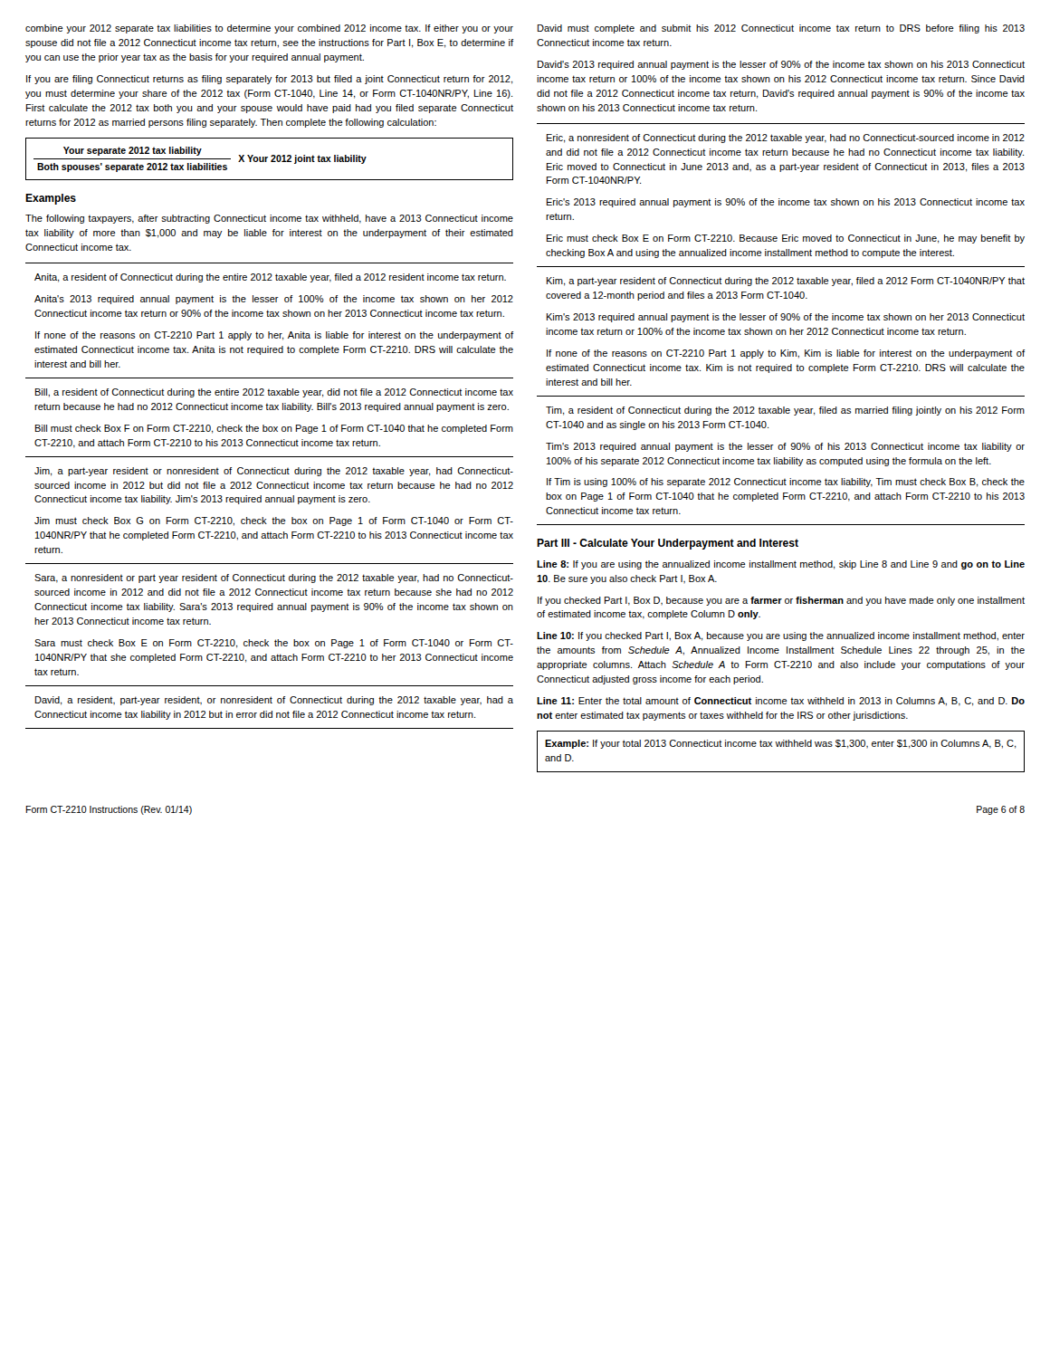combine your 2012 separate tax liabilities to determine your combined 2012 income tax. If either you or your spouse did not file a 2012 Connecticut income tax return, see the instructions for Part I, Box E, to determine if you can use the prior year tax as the basis for your required annual payment.
If you are filing Connecticut returns as filing separately for 2013 but filed a joint Connecticut return for 2012, you must determine your share of the 2012 tax (Form CT-1040, Line 14, or Form CT-1040NR/PY, Line 16). First calculate the 2012 tax both you and your spouse would have paid had you filed separate Connecticut returns for 2012 as married persons filing separately. Then complete the following calculation:
Your separate 2012 tax liability Both spouses' separate 2012 tax liabilities X Your 2012 joint tax liability
Examples
The following taxpayers, after subtracting Connecticut income tax withheld, have a 2013 Connecticut income tax liability of more than $1,000 and may be liable for interest on the underpayment of their estimated Connecticut income tax.
Anita, a resident of Connecticut during the entire 2012 taxable year, filed a 2012 resident income tax return.
Anita's 2013 required annual payment is the lesser of 100% of the income tax shown on her 2012 Connecticut income tax return or 90% of the income tax shown on her 2013 Connecticut income tax return.
If none of the reasons on CT-2210 Part 1 apply to her, Anita is liable for interest on the underpayment of estimated Connecticut income tax. Anita is not required to complete Form CT-2210. DRS will calculate the interest and bill her.
Bill, a resident of Connecticut during the entire 2012 taxable year, did not file a 2012 Connecticut income tax return because he had no 2012 Connecticut income tax liability. Bill's 2013 required annual payment is zero.
Bill must check Box F on Form CT-2210, check the box on Page 1 of Form CT-1040 that he completed Form CT-2210, and attach Form CT-2210 to his 2013 Connecticut income tax return.
Jim, a part-year resident or nonresident of Connecticut during the 2012 taxable year, had Connecticut-sourced income in 2012 but did not file a 2012 Connecticut income tax return because he had no 2012 Connecticut income tax liability. Jim's 2013 required annual payment is zero.
Jim must check Box G on Form CT-2210, check the box on Page 1 of Form CT-1040 or Form CT-1040NR/PY that he completed Form CT-2210, and attach Form CT-2210 to his 2013 Connecticut income tax return.
Sara, a nonresident or part year resident of Connecticut during the 2012 taxable year, had no Connecticut-sourced income in 2012 and did not file a 2012 Connecticut income tax return because she had no 2012 Connecticut income tax liability. Sara's 2013 required annual payment is 90% of the income tax shown on her 2013 Connecticut income tax return.
Sara must check Box E on Form CT-2210, check the box on Page 1 of Form CT-1040 or Form CT-1040NR/PY that she completed Form CT-2210, and attach Form CT-2210 to her 2013 Connecticut income tax return.
David, a resident, part-year resident, or nonresident of Connecticut during the 2012 taxable year, had a Connecticut income tax liability in 2012 but in error did not file a 2012 Connecticut income tax return.
David must complete and submit his 2012 Connecticut income tax return to DRS before filing his 2013 Connecticut income tax return.
David's 2013 required annual payment is the lesser of 90% of the income tax shown on his 2013 Connecticut income tax return or 100% of the income tax shown on his 2012 Connecticut income tax return. Since David did not file a 2012 Connecticut income tax return, David's required annual payment is 90% of the income tax shown on his 2013 Connecticut income tax return.
Eric, a nonresident of Connecticut during the 2012 taxable year, had no Connecticut-sourced income in 2012 and did not file a 2012 Connecticut income tax return because he had no Connecticut income tax liability. Eric moved to Connecticut in June 2013 and, as a part-year resident of Connecticut in 2013, files a 2013 Form CT-1040NR/PY.
Eric's 2013 required annual payment is 90% of the income tax shown on his 2013 Connecticut income tax return.
Eric must check Box E on Form CT-2210. Because Eric moved to Connecticut in June, he may benefit by checking Box A and using the annualized income installment method to compute the interest.
Kim, a part-year resident of Connecticut during the 2012 taxable year, filed a 2012 Form CT-1040NR/PY that covered a 12-month period and files a 2013 Form CT-1040.
Kim's 2013 required annual payment is the lesser of 90% of the income tax shown on her 2013 Connecticut income tax return or 100% of the income tax shown on her 2012 Connecticut income tax return.
If none of the reasons on CT-2210 Part 1 apply to Kim, Kim is liable for interest on the underpayment of estimated Connecticut income tax. Kim is not required to complete Form CT-2210. DRS will calculate the interest and bill her.
Tim, a resident of Connecticut during the 2012 taxable year, filed as married filing jointly on his 2012 Form CT-1040 and as single on his 2013 Form CT-1040.
Tim's 2013 required annual payment is the lesser of 90% of his 2013 Connecticut income tax liability or 100% of his separate 2012 Connecticut income tax liability as computed using the formula on the left.
If Tim is using 100% of his separate 2012 Connecticut income tax liability, Tim must check Box B, check the box on Page 1 of Form CT-1040 that he completed Form CT-2210, and attach Form CT-2210 to his 2013 Connecticut income tax return.
Part III - Calculate Your Underpayment and Interest
Line 8: If you are using the annualized income installment method, skip Line 8 and Line 9 and go on to Line 10. Be sure you also check Part I, Box A.
If you checked Part I, Box D, because you are a farmer or fisherman and you have made only one installment of estimated income tax, complete Column D only.
Line 10: If you checked Part I, Box A, because you are using the annualized income installment method, enter the amounts from Schedule A, Annualized Income Installment Schedule Lines 22 through 25, in the appropriate columns. Attach Schedule A to Form CT-2210 and also include your computations of your Connecticut adjusted gross income for each period.
Line 11: Enter the total amount of Connecticut income tax withheld in 2013 in Columns A, B, C, and D. Do not enter estimated tax payments or taxes withheld for the IRS or other jurisdictions.
Example: If your total 2013 Connecticut income tax withheld was $1,300, enter $1,300 in Columns A, B, C, and D.
Form CT-2210 Instructions (Rev. 01/14) Page 6 of 8